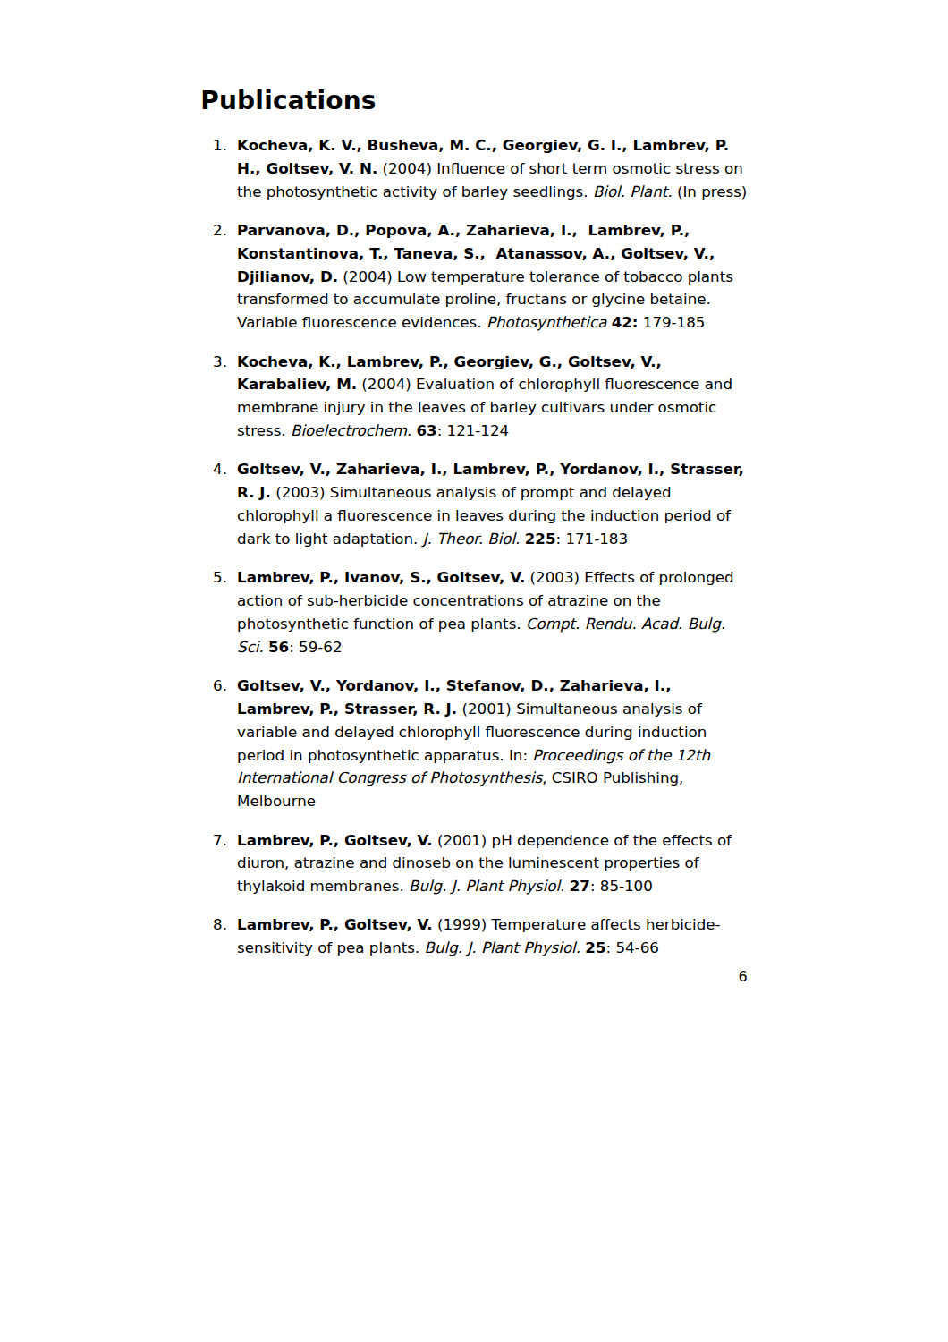Publications
Kocheva, K. V., Busheva, M. C., Georgiev, G. I., Lambrev, P. H., Goltsev, V. N. (2004) Influence of short term osmotic stress on the photosynthetic activity of barley seedlings. Biol. Plant. (In press)
Parvanova, D., Popova, A., Zaharieva, I., Lambrev, P., Konstantinova, T., Taneva, S., Atanassov, A., Goltsev, V., Djilianov, D. (2004) Low temperature tolerance of tobacco plants transformed to accumulate proline, fructans or glycine betaine. Variable fluorescence evidences. Photosynthetica 42: 179-185
Kocheva, K., Lambrev, P., Georgiev, G., Goltsev, V., Karabaliev, M. (2004) Evaluation of chlorophyll fluorescence and membrane injury in the leaves of barley cultivars under osmotic stress. Bioelectrochem. 63: 121-124
Goltsev, V., Zaharieva, I., Lambrev, P., Yordanov, I., Strasser, R. J. (2003) Simultaneous analysis of prompt and delayed chlorophyll a fluorescence in leaves during the induction period of dark to light adaptation. J. Theor. Biol. 225: 171-183
Lambrev, P., Ivanov, S., Goltsev, V. (2003) Effects of prolonged action of sub-herbicide concentrations of atrazine on the photosynthetic function of pea plants. Compt. Rendu. Acad. Bulg. Sci. 56: 59-62
Goltsev, V., Yordanov, I., Stefanov, D., Zaharieva, I., Lambrev, P., Strasser, R. J. (2001) Simultaneous analysis of variable and delayed chlorophyll fluorescence during induction period in photosynthetic apparatus. In: Proceedings of the 12th International Congress of Photosynthesis, CSIRO Publishing, Melbourne
Lambrev, P., Goltsev, V. (2001) pH dependence of the effects of diuron, atrazine and dinoseb on the luminescent properties of thylakoid membranes. Bulg. J. Plant Physiol. 27: 85-100
Lambrev, P., Goltsev, V. (1999) Temperature affects herbicide-sensitivity of pea plants. Bulg. J. Plant Physiol. 25: 54-66
6